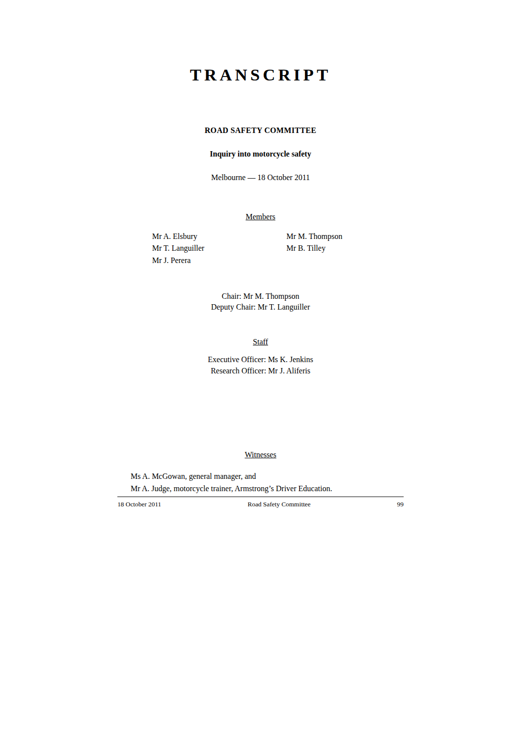TRANSCRIPT
ROAD SAFETY COMMITTEE
Inquiry into motorcycle safety
Melbourne — 18 October 2011
Members
| Mr A. Elsbury | Mr M. Thompson |
| Mr T. Languiller | Mr B. Tilley |
| Mr J. Perera | |
Chair: Mr M. Thompson
Deputy Chair: Mr T. Languiller
Staff
Executive Officer: Ms K. Jenkins
Research Officer: Mr J. Aliferis
Witnesses
Ms A. McGowan, general manager, and
Mr A. Judge, motorcycle trainer, Armstrong’s Driver Education.
18 October 2011 Road Safety Committee 99